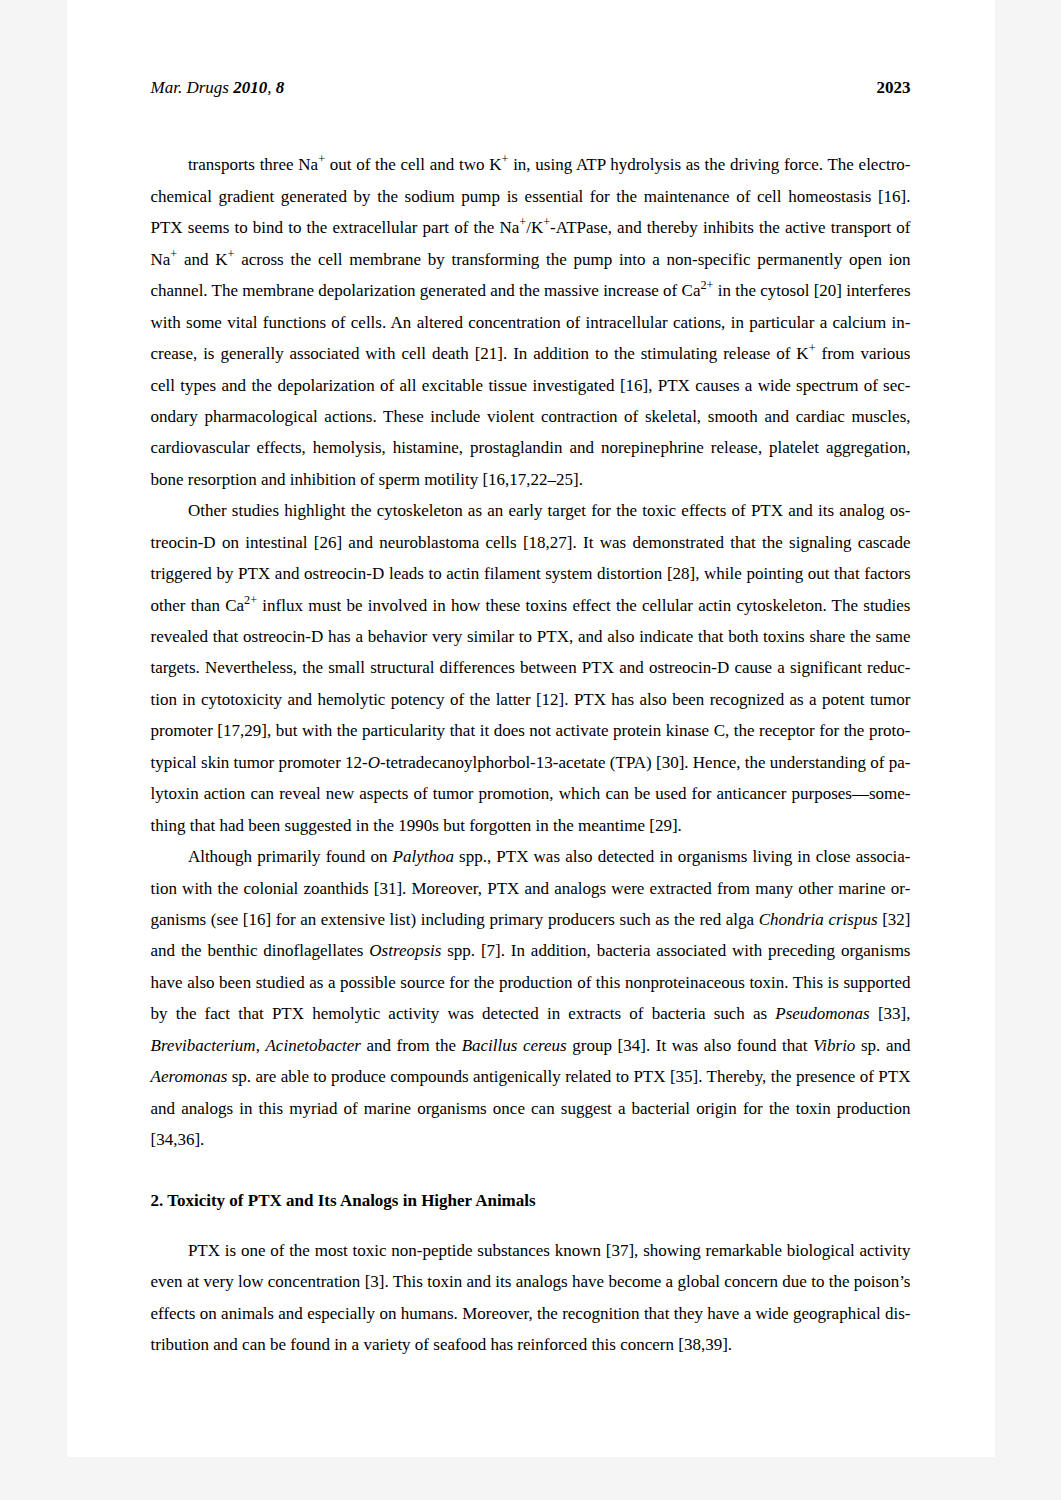Mar. Drugs 2010, 8
2023
transports three Na+ out of the cell and two K+ in, using ATP hydrolysis as the driving force. The electrochemical gradient generated by the sodium pump is essential for the maintenance of cell homeostasis [16]. PTX seems to bind to the extracellular part of the Na+/K+-ATPase, and thereby inhibits the active transport of Na+ and K+ across the cell membrane by transforming the pump into a non-specific permanently open ion channel. The membrane depolarization generated and the massive increase of Ca2+ in the cytosol [20] interferes with some vital functions of cells. An altered concentration of intracellular cations, in particular a calcium increase, is generally associated with cell death [21]. In addition to the stimulating release of K+ from various cell types and the depolarization of all excitable tissue investigated [16], PTX causes a wide spectrum of secondary pharmacological actions. These include violent contraction of skeletal, smooth and cardiac muscles, cardiovascular effects, hemolysis, histamine, prostaglandin and norepinephrine release, platelet aggregation, bone resorption and inhibition of sperm motility [16,17,22–25].
Other studies highlight the cytoskeleton as an early target for the toxic effects of PTX and its analog ostreocin-D on intestinal [26] and neuroblastoma cells [18,27]. It was demonstrated that the signaling cascade triggered by PTX and ostreocin-D leads to actin filament system distortion [28], while pointing out that factors other than Ca2+ influx must be involved in how these toxins effect the cellular actin cytoskeleton. The studies revealed that ostreocin-D has a behavior very similar to PTX, and also indicate that both toxins share the same targets. Nevertheless, the small structural differences between PTX and ostreocin-D cause a significant reduction in cytotoxicity and hemolytic potency of the latter [12]. PTX has also been recognized as a potent tumor promoter [17,29], but with the particularity that it does not activate protein kinase C, the receptor for the prototypical skin tumor promoter 12-O-tetradecanoylphorbol-13-acetate (TPA) [30]. Hence, the understanding of palytoxin action can reveal new aspects of tumor promotion, which can be used for anticancer purposes—something that had been suggested in the 1990s but forgotten in the meantime [29].
Although primarily found on Palythoa spp., PTX was also detected in organisms living in close association with the colonial zoanthids [31]. Moreover, PTX and analogs were extracted from many other marine organisms (see [16] for an extensive list) including primary producers such as the red alga Chondria crispus [32] and the benthic dinoflagellates Ostreopsis spp. [7]. In addition, bacteria associated with preceding organisms have also been studied as a possible source for the production of this nonproteinaceous toxin. This is supported by the fact that PTX hemolytic activity was detected in extracts of bacteria such as Pseudomonas [33], Brevibacterium, Acinetobacter and from the Bacillus cereus group [34]. It was also found that Vibrio sp. and Aeromonas sp. are able to produce compounds antigenically related to PTX [35]. Thereby, the presence of PTX and analogs in this myriad of marine organisms once can suggest a bacterial origin for the toxin production [34,36].
2. Toxicity of PTX and Its Analogs in Higher Animals
PTX is one of the most toxic non-peptide substances known [37], showing remarkable biological activity even at very low concentration [3]. This toxin and its analogs have become a global concern due to the poison’s effects on animals and especially on humans. Moreover, the recognition that they have a wide geographical distribution and can be found in a variety of seafood has reinforced this concern [38,39].